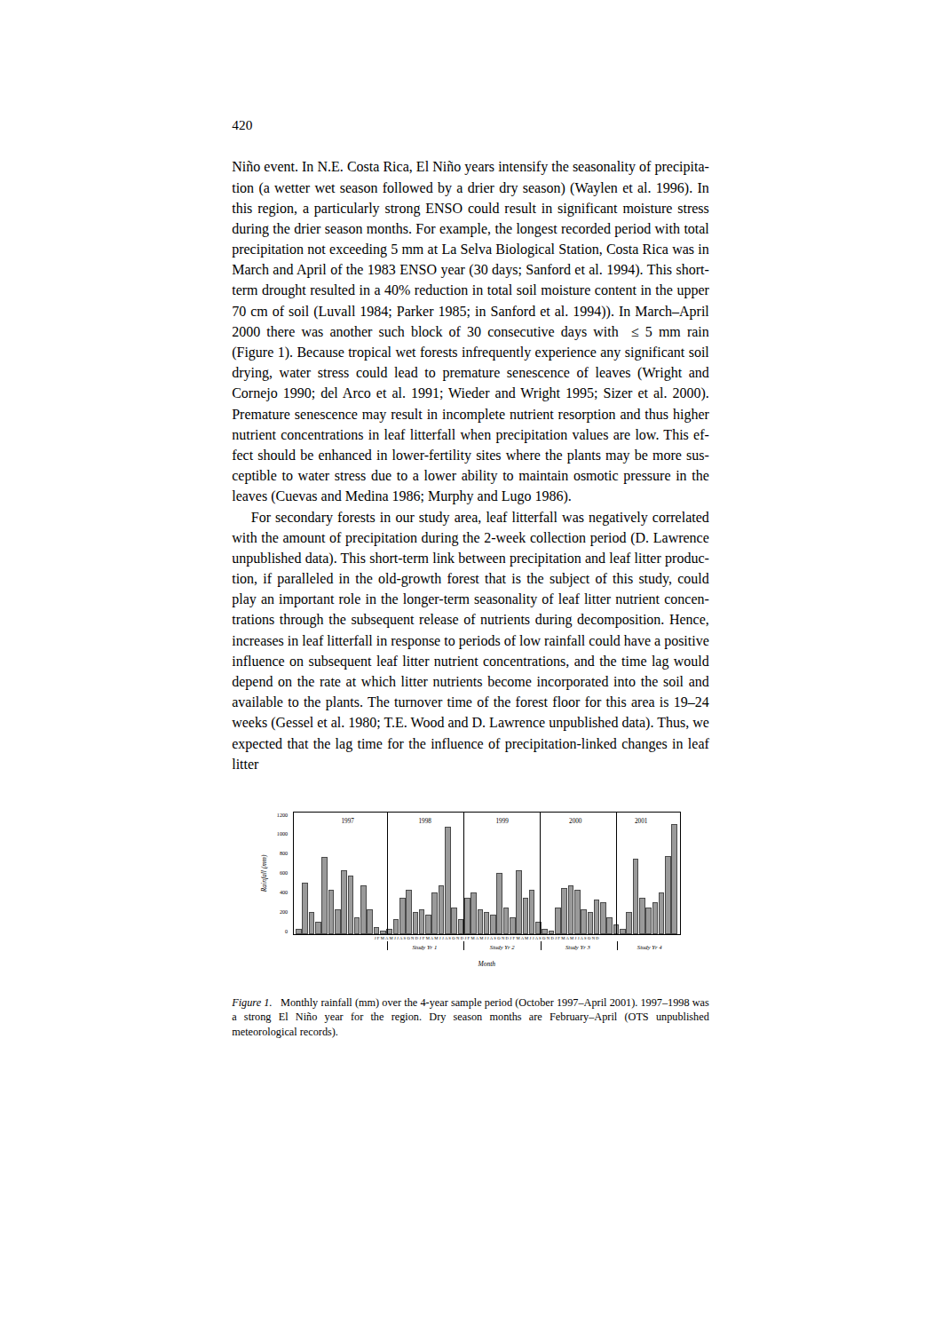420
Niño event. In N.E. Costa Rica, El Niño years intensify the seasonality of precipitation (a wetter wet season followed by a drier dry season) (Waylen et al. 1996). In this region, a particularly strong ENSO could result in significant moisture stress during the drier season months. For example, the longest recorded period with total precipitation not exceeding 5 mm at La Selva Biological Station, Costa Rica was in March and April of the 1983 ENSO year (30 days; Sanford et al. 1994). This short-term drought resulted in a 40% reduction in total soil moisture content in the upper 70 cm of soil (Luvall 1984; Parker 1985; in Sanford et al. 1994)). In March–April 2000 there was another such block of 30 consecutive days with ≤ 5 mm rain (Figure 1). Because tropical wet forests infrequently experience any significant soil drying, water stress could lead to premature senescence of leaves (Wright and Cornejo 1990; del Arco et al. 1991; Wieder and Wright 1995; Sizer et al. 2000). Premature senescence may result in incomplete nutrient resorption and thus higher nutrient concentrations in leaf litterfall when precipitation values are low. This effect should be enhanced in lower-fertility sites where the plants may be more susceptible to water stress due to a lower ability to maintain osmotic pressure in the leaves (Cuevas and Medina 1986; Murphy and Lugo 1986).
For secondary forests in our study area, leaf litterfall was negatively correlated with the amount of precipitation during the 2-week collection period (D. Lawrence unpublished data). This short-term link between precipitation and leaf litter production, if paralleled in the old-growth forest that is the subject of this study, could play an important role in the longer-term seasonality of leaf litter nutrient concentrations through the subsequent release of nutrients during decomposition. Hence, increases in leaf litterfall in response to periods of low rainfall could have a positive influence on subsequent leaf litter nutrient concentrations, and the time lag would depend on the rate at which litter nutrients become incorporated into the soil and available to the plants. The turnover time of the forest floor for this area is 19–24 weeks (Gessel et al. 1980; T.E. Wood and D. Lawrence unpublished data). Thus, we expected that the lag time for the influence of precipitation-linked changes in leaf litter
Rainfall (mm)
1200
1000
800
600
400
200
0
1997 1998 1999 2000 2001
J F M A M J J A S O N D J F M A M J J A S O N D J F M A M J J A S O N D J F M A M J J A S O N D J F M A M J J A S O N D
Study Yr 1 Study Yr 2 Study Yr 3 Study Yr 4
Month
Figure 1. Monthly rainfall (mm) over the 4-year sample period (October 1997–April 2001). 1997–1998 was a strong El Niño year for the region. Dry season months are February–April (OTS unpublished meteorological records).